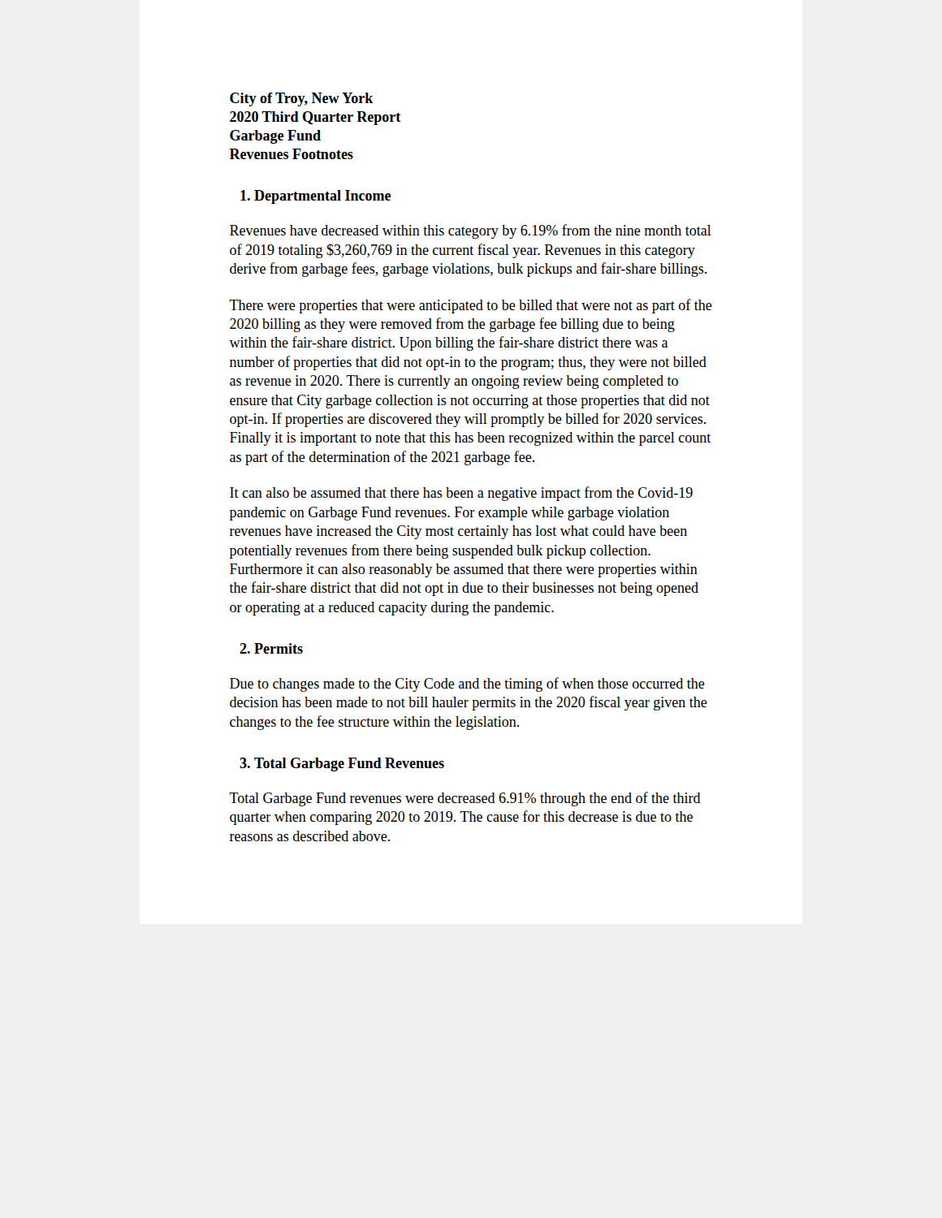City of Troy, New York 2020 Third Quarter Report Garbage Fund Revenues Footnotes
Departmental Income
Revenues have decreased within this category by 6.19% from the nine month total of 2019 totaling $3,260,769 in the current fiscal year. Revenues in this category derive from garbage fees, garbage violations, bulk pickups and fair-share billings.
There were properties that were anticipated to be billed that were not as part of the 2020 billing as they were removed from the garbage fee billing due to being within the fair-share district. Upon billing the fair-share district there was a number of properties that did not opt-in to the program; thus, they were not billed as revenue in 2020. There is currently an ongoing review being completed to ensure that City garbage collection is not occurring at those properties that did not opt-in. If properties are discovered they will promptly be billed for 2020 services. Finally it is important to note that this has been recognized within the parcel count as part of the determination of the 2021 garbage fee.
It can also be assumed that there has been a negative impact from the Covid-19 pandemic on Garbage Fund revenues. For example while garbage violation revenues have increased the City most certainly has lost what could have been potentially revenues from there being suspended bulk pickup collection. Furthermore it can also reasonably be assumed that there were properties within the fair-share district that did not opt in due to their businesses not being opened or operating at a reduced capacity during the pandemic.
Permits
Due to changes made to the City Code and the timing of when those occurred the decision has been made to not bill hauler permits in the 2020 fiscal year given the changes to the fee structure within the legislation.
Total Garbage Fund Revenues
Total Garbage Fund revenues were decreased 6.91% through the end of the third quarter when comparing 2020 to 2019. The cause for this decrease is due to the reasons as described above.